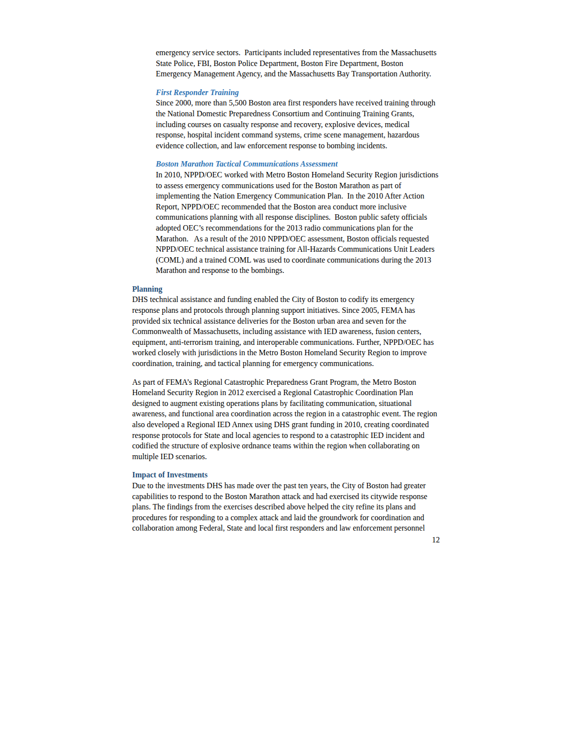emergency service sectors. Participants included representatives from the Massachusetts State Police, FBI, Boston Police Department, Boston Fire Department, Boston Emergency Management Agency, and the Massachusetts Bay Transportation Authority.
First Responder Training
Since 2000, more than 5,500 Boston area first responders have received training through the National Domestic Preparedness Consortium and Continuing Training Grants, including courses on casualty response and recovery, explosive devices, medical response, hospital incident command systems, crime scene management, hazardous evidence collection, and law enforcement response to bombing incidents.
Boston Marathon Tactical Communications Assessment
In 2010, NPPD/OEC worked with Metro Boston Homeland Security Region jurisdictions to assess emergency communications used for the Boston Marathon as part of implementing the Nation Emergency Communication Plan. In the 2010 After Action Report, NPPD/OEC recommended that the Boston area conduct more inclusive communications planning with all response disciplines. Boston public safety officials adopted OEC’s recommendations for the 2013 radio communications plan for the Marathon. As a result of the 2010 NPPD/OEC assessment, Boston officials requested NPPD/OEC technical assistance training for All-Hazards Communications Unit Leaders (COML) and a trained COML was used to coordinate communications during the 2013 Marathon and response to the bombings.
Planning
DHS technical assistance and funding enabled the City of Boston to codify its emergency response plans and protocols through planning support initiatives. Since 2005, FEMA has provided six technical assistance deliveries for the Boston urban area and seven for the Commonwealth of Massachusetts, including assistance with IED awareness, fusion centers, equipment, anti-terrorism training, and interoperable communications. Further, NPPD/OEC has worked closely with jurisdictions in the Metro Boston Homeland Security Region to improve coordination, training, and tactical planning for emergency communications.
As part of FEMA’s Regional Catastrophic Preparedness Grant Program, the Metro Boston Homeland Security Region in 2012 exercised a Regional Catastrophic Coordination Plan designed to augment existing operations plans by facilitating communication, situational awareness, and functional area coordination across the region in a catastrophic event. The region also developed a Regional IED Annex using DHS grant funding in 2010, creating coordinated response protocols for State and local agencies to respond to a catastrophic IED incident and codified the structure of explosive ordnance teams within the region when collaborating on multiple IED scenarios.
Impact of Investments
Due to the investments DHS has made over the past ten years, the City of Boston had greater capabilities to respond to the Boston Marathon attack and had exercised its citywide response plans. The findings from the exercises described above helped the city refine its plans and procedures for responding to a complex attack and laid the groundwork for coordination and collaboration among Federal, State and local first responders and law enforcement personnel
12